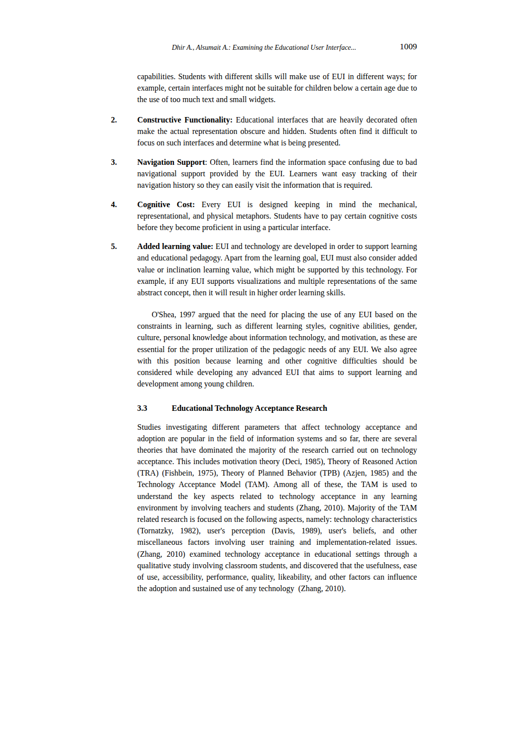Dhir A., Alsumait A.: Examining the Educational User Interface... 1009
capabilities. Students with different skills will make use of EUI in different ways; for example, certain interfaces might not be suitable for children below a certain age due to the use of too much text and small widgets.
2. Constructive Functionality: Educational interfaces that are heavily decorated often make the actual representation obscure and hidden. Students often find it difficult to focus on such interfaces and determine what is being presented.
3. Navigation Support: Often, learners find the information space confusing due to bad navigational support provided by the EUI. Learners want easy tracking of their navigation history so they can easily visit the information that is required.
4. Cognitive Cost: Every EUI is designed keeping in mind the mechanical, representational, and physical metaphors. Students have to pay certain cognitive costs before they become proficient in using a particular interface.
5. Added learning value: EUI and technology are developed in order to support learning and educational pedagogy. Apart from the learning goal, EUI must also consider added value or inclination learning value, which might be supported by this technology. For example, if any EUI supports visualizations and multiple representations of the same abstract concept, then it will result in higher order learning skills.
O'Shea, 1997 argued that the need for placing the use of any EUI based on the constraints in learning, such as different learning styles, cognitive abilities, gender, culture, personal knowledge about information technology, and motivation, as these are essential for the proper utilization of the pedagogic needs of any EUI. We also agree with this position because learning and other cognitive difficulties should be considered while developing any advanced EUI that aims to support learning and development among young children.
3.3 Educational Technology Acceptance Research
Studies investigating different parameters that affect technology acceptance and adoption are popular in the field of information systems and so far, there are several theories that have dominated the majority of the research carried out on technology acceptance. This includes motivation theory (Deci, 1985), Theory of Reasoned Action (TRA) (Fishbein, 1975), Theory of Planned Behavior (TPB) (Azjen, 1985) and the Technology Acceptance Model (TAM). Among all of these, the TAM is used to understand the key aspects related to technology acceptance in any learning environment by involving teachers and students (Zhang, 2010). Majority of the TAM related research is focused on the following aspects, namely: technology characteristics (Tornatzky, 1982), user's perception (Davis, 1989), user's beliefs, and other miscellaneous factors involving user training and implementation-related issues. (Zhang, 2010) examined technology acceptance in educational settings through a qualitative study involving classroom students, and discovered that the usefulness, ease of use, accessibility, performance, quality, likeability, and other factors can influence the adoption and sustained use of any technology (Zhang, 2010).